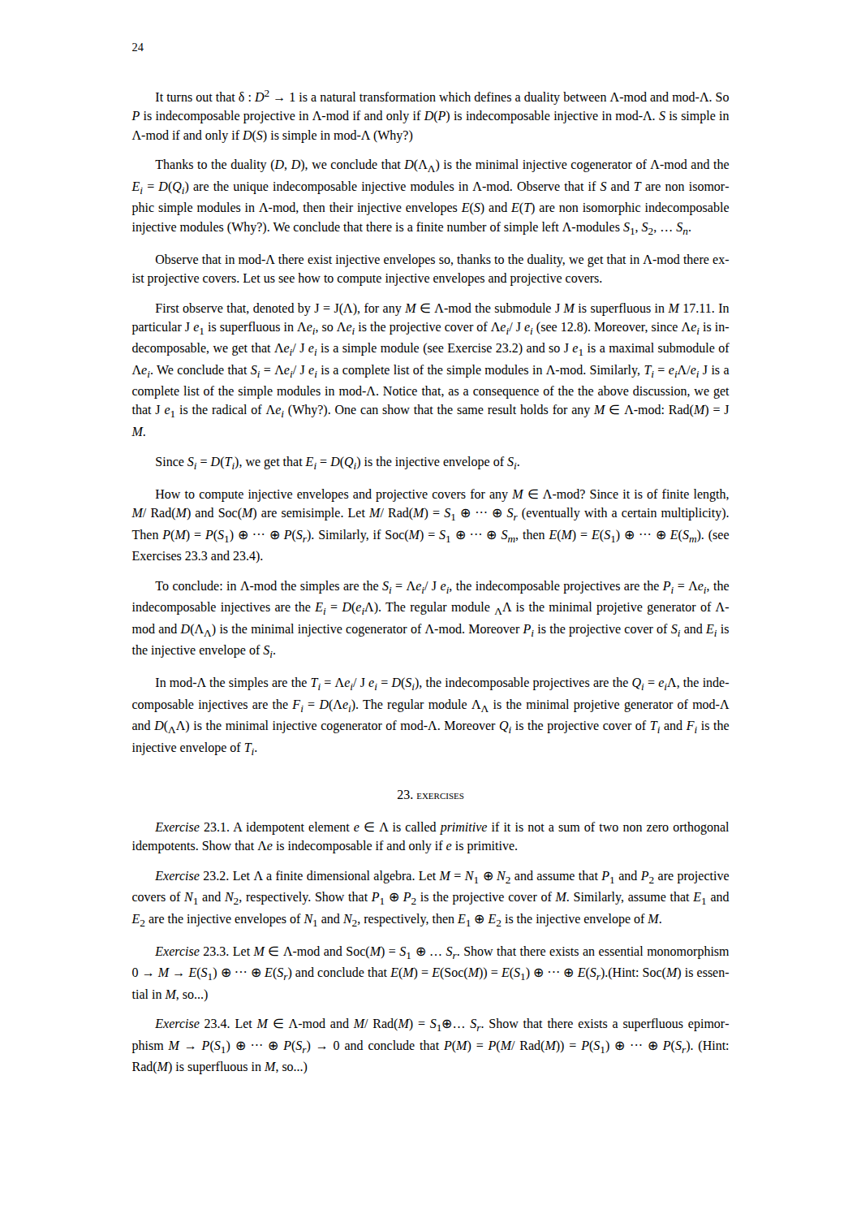24
It turns out that δ : D2 → 1 is a natural transformation which defines a duality between Λ-mod and mod-Λ. So P is indecomposable projective in Λ-mod if and only if D(P) is indecomposable injective in mod-Λ. S is simple in Λ-mod if and only if D(S) is simple in mod-Λ (Why?)
Thanks to the duality (D, D), we conclude that D(ΛΛ) is the minimal injective cogenerator of Λ-mod and the Ei = D(Qi) are the unique indecomposable injective modules in Λ-mod. Observe that if S and T are non isomorphic simple modules in Λ-mod, then their injective envelopes E(S) and E(T) are non isomorphic indecomposable injective modules (Why?). We conclude that there is a finite number of simple left Λ-modules S1, S2, … Sn.
Observe that in mod-Λ there exist injective envelopes so, thanks to the duality, we get that in Λ-mod there exist projective covers. Let us see how to compute injective envelopes and projective covers.
First observe that, denoted by J = J(Λ), for any M ∈ Λ-mod the submodule J M is superfluous in M 17.11. In particular J e1 is superfluous in Λei, so Λei is the projective cover of Λei/ J ei (see 12.8). Moreover, since Λei is indecomposable, we get that Λei/ J ei is a simple module (see Exercise 23.2) and so J e1 is a maximal submodule of Λei. We conclude that Si = Λei/ J ei is a complete list of the simple modules in Λ-mod. Similarly, Ti = ei Λ/ei J is a complete list of the simple modules in mod-Λ. Notice that, as a consequence of the the above discussion, we get that J e1 is the radical of Λei (Why?). One can show that the same result holds for any M ∈ Λ-mod: Rad(M) = J M.
Since Si = D(Ti), we get that Ei = D(Qi) is the injective envelope of Si.
How to compute injective envelopes and projective covers for any M ∈ Λ-mod? Since it is of finite length, M/ Rad(M) and Soc(M) are semisimple. Let M/ Rad(M) = S1 ⊕ ··· ⊕ Sr (eventually with a certain multiplicity). Then P(M) = P(S1) ⊕ ··· ⊕ P(Sr). Similarly, if Soc(M) = S1 ⊕ ··· ⊕ Sm, then E(M) = E(S1) ⊕ ··· ⊕ E(Sm). (see Exercises 23.3 and 23.4).
To conclude: in Λ-mod the simples are the Si = Λei/ J ei, the indecomposable projectives are the Pi = Λei, the indecomposable injectives are the Ei = D(ei Λ). The regular module ΛΛ is the minimal projetive generator of Λ-mod and D(ΛΛ) is the minimal injective cogenerator of Λ-mod. Moreover Pi is the projective cover of Si and Ei is the injective envelope of Si.
In mod-Λ the simples are the Ti = Λei/ J ei = D(Si), the indecomposable projectives are the Qi = ei Λ, the indecomposable injectives are the Fi = D(Λei). The regular module ΛΛ is the minimal projetive generator of mod-Λ and D(ΛΛ) is the minimal injective cogenerator of mod-Λ. Moreover Qi is the projective cover of Ti and Fi is the injective envelope of Ti.
23. Exercises
Exercise 23.1. A idempotent element e ∈ Λ is called primitive if it is not a sum of two non zero orthogonal idempotents. Show that Λe is indecomposable if and only if e is primitive.
Exercise 23.2. Let Λ a finite dimensional algebra. Let M = N1 ⊕ N2 and assume that P1 and P2 are projective covers of N1 and N2, respectively. Show that P1 ⊕ P2 is the projective cover of M. Similarly, assume that E1 and E2 are the injective envelopes of N1 and N2, respectively, then E1 ⊕ E2 is the injective envelope of M.
Exercise 23.3. Let M ∈ Λ-mod and Soc(M) = S1 ⊕ … Sr. Show that there exists an essential monomorphism 0 → M → E(S1) ⊕ ··· ⊕ E(Sr) and conclude that E(M) = E(Soc(M)) = E(S1) ⊕ ··· ⊕ E(Sr).(Hint: Soc(M) is essential in M, so...)
Exercise 23.4. Let M ∈ Λ-mod and M/ Rad(M) = S1⊕… Sr. Show that there exists a superfluous epimorphism M → P(S1) ⊕ ··· ⊕ P(Sr) → 0 and conclude that P(M) = P(M/ Rad(M)) = P(S1) ⊕ ··· ⊕ P(Sr). (Hint: Rad(M) is superfluous in M, so...)